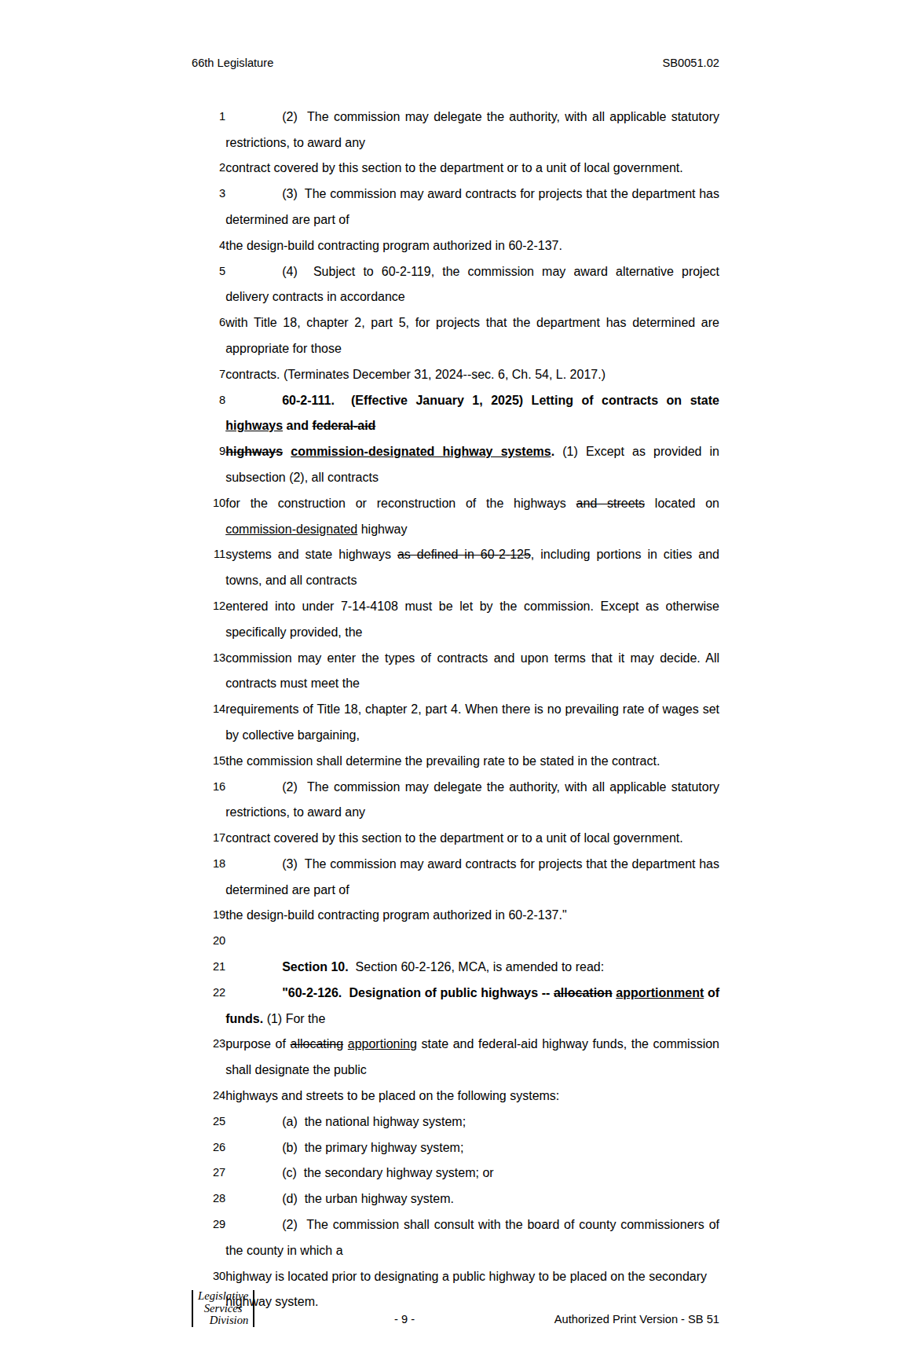66th Legislature
SB0051.02
| 1 | (2) The commission may delegate the authority, with all applicable statutory restrictions, to award any |
| 2 | contract covered by this section to the department or to a unit of local government. |
| 3 | (3) The commission may award contracts for projects that the department has determined are part of |
| 4 | the design-build contracting program authorized in 60-2-137. |
| 5 | (4) Subject to 60-2-119, the commission may award alternative project delivery contracts in accordance |
| 6 | with Title 18, chapter 2, part 5, for projects that the department has determined are appropriate for those |
| 7 | contracts. (Terminates December 31, 2024--sec. 6, Ch. 54, L. 2017.) |
| 8 | 60-2-111. (Effective January 1, 2025) Letting of contracts on state highways and federal-aid |
| 9 | highways commission-designated highway systems . (1) Except as provided in subsection (2), all contracts |
| 10 | for the construction or reconstruction of the highways and streets located on commission-designated highway |
| 11 | systems and state highways as defined in 60-2-125 , including portions in cities and towns, and all contracts |
| 12 | entered into under 7-14-4108 must be let by the commission. Except as otherwise specifically provided, the |
| 13 | commission may enter the types of contracts and upon terms that it may decide. All contracts must meet the |
| 14 | requirements of Title 18, chapter 2, part 4. When there is no prevailing rate of wages set by collective bargaining, |
| 15 | the commission shall determine the prevailing rate to be stated in the contract. |
| 16 | (2) The commission may delegate the authority, with all applicable statutory restrictions, to award any |
| 17 | contract covered by this section to the department or to a unit of local government. |
| 18 | (3) The commission may award contracts for projects that the department has determined are part of |
| 19 | the design-build contracting program authorized in 60-2-137." |
| 20 | |
| 21 | Section 10. Section 60-2-126, MCA, is amended to read: |
| 22 | "60-2-126. Designation of public highways -- allocation apportionment of funds. (1) For the |
| 23 | purpose of allocating apportioning state and federal-aid highway funds, the commission shall designate the public |
| 24 | highways and streets to be placed on the following systems: |
| 25 | (a) the national highway system; |
| 26 | (b) the primary highway system; |
| 27 | (c) the secondary highway system; or |
| 28 | (d) the urban highway system. |
| 29 | (2) The commission shall consult with the board of county commissioners of the county in which a |
| 30 | highway is located prior to designating a public highway to be placed on the secondary highway system. |
Legislative
Services
Division
- 9 -
Authorized Print Version - SB 51